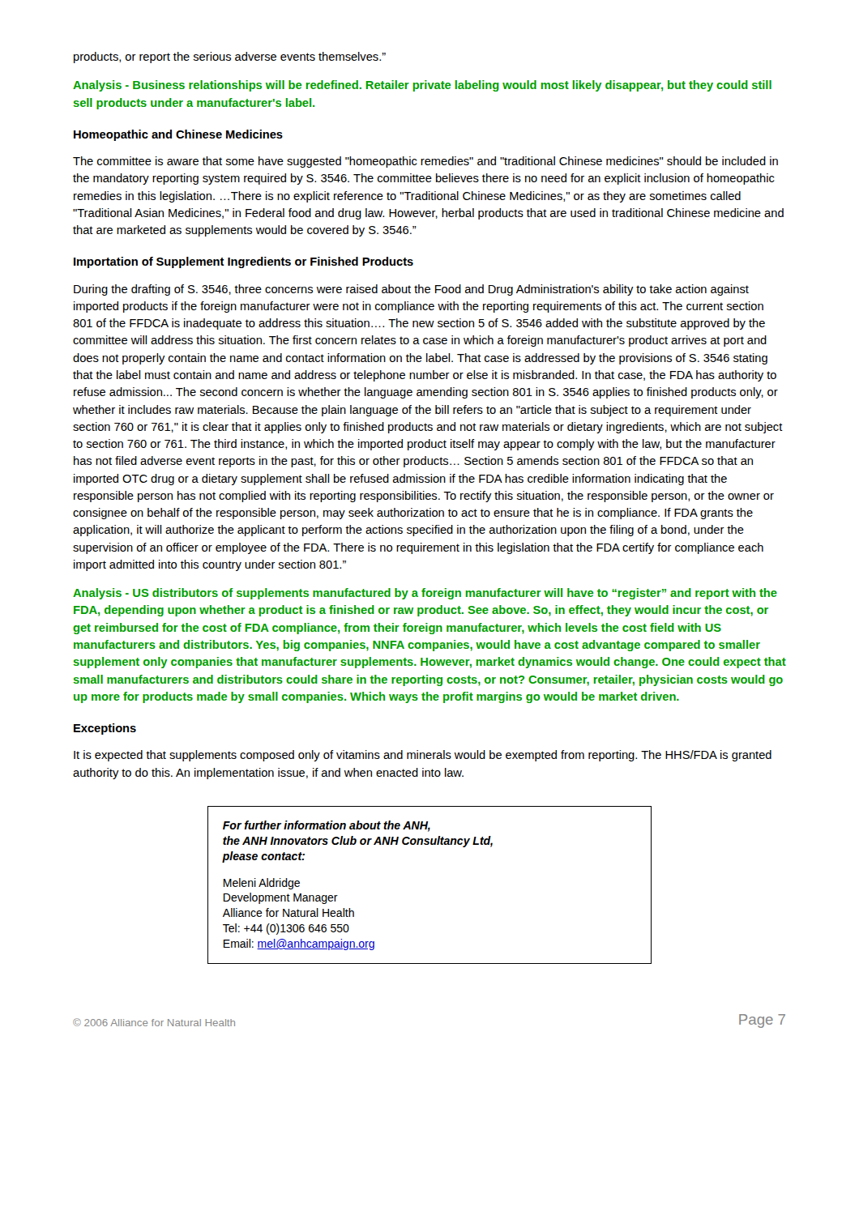products, or report the serious adverse events themselves.”
Analysis - Business relationships will be redefined. Retailer private labeling would most likely disappear, but they could still sell products under a manufacturer's label.
Homeopathic and Chinese Medicines
The committee is aware that some have suggested "homeopathic remedies" and "traditional Chinese medicines" should be included in the mandatory reporting system required by S. 3546. The committee believes there is no need for an explicit inclusion of homeopathic remedies in this legislation. …There is no explicit reference to "Traditional Chinese Medicines," or as they are sometimes called "Traditional Asian Medicines," in Federal food and drug law. However, herbal products that are used in traditional Chinese medicine and that are marketed as supplements would be covered by S. 3546.”
Importation of Supplement Ingredients or Finished Products
During the drafting of S. 3546, three concerns were raised about the Food and Drug Administration's ability to take action against imported products if the foreign manufacturer were not in compliance with the reporting requirements of this act. The current section 801 of the FFDCA is inadequate to address this situation…. The new section 5 of S. 3546 added with the substitute approved by the committee will address this situation. The first concern relates to a case in which a foreign manufacturer's product arrives at port and does not properly contain the name and contact information on the label. That case is addressed by the provisions of S. 3546 stating that the label must contain and name and address or telephone number or else it is misbranded. In that case, the FDA has authority to refuse admission... The second concern is whether the language amending section 801 in S. 3546 applies to finished products only, or whether it includes raw materials. Because the plain language of the bill refers to an "article that is subject to a requirement under section 760 or 761," it is clear that it applies only to finished products and not raw materials or dietary ingredients, which are not subject to section 760 or 761. The third instance, in which the imported product itself may appear to comply with the law, but the manufacturer has not filed adverse event reports in the past, for this or other products… Section 5 amends section 801 of the FFDCA so that an imported OTC drug or a dietary supplement shall be refused admission if the FDA has credible information indicating that the responsible person has not complied with its reporting responsibilities. To rectify this situation, the responsible person, or the owner or consignee on behalf of the responsible person, may seek authorization to act to ensure that he is in compliance. If FDA grants the application, it will authorize the applicant to perform the actions specified in the authorization upon the filing of a bond, under the supervision of an officer or employee of the FDA. There is no requirement in this legislation that the FDA certify for compliance each import admitted into this country under section 801.”
Analysis - US distributors of supplements manufactured by a foreign manufacturer will have to “register” and report with the FDA, depending upon whether a product is a finished or raw product. See above. So, in effect, they would incur the cost, or get reimbursed for the cost of FDA compliance, from their foreign manufacturer, which levels the cost field with US manufacturers and distributors. Yes, big companies, NNFA companies, would have a cost advantage compared to smaller supplement only companies that manufacturer supplements. However, market dynamics would change. One could expect that small manufacturers and distributors could share in the reporting costs, or not? Consumer, retailer, physician costs would go up more for products made by small companies. Which ways the profit margins go would be market driven.
Exceptions
It is expected that supplements composed only of vitamins and minerals would be exempted from reporting. The HHS/FDA is granted authority to do this. An implementation issue, if and when enacted into law.
For further information about the ANH,
the ANH Innovators Club or ANH Consultancy Ltd,
please contact:
Meleni Aldridge
Development Manager
Alliance for Natural Health
Tel: +44 (0)1306 646 550
Email: mel@anhcampaign.org
© 2006 Alliance for Natural Health Page 7